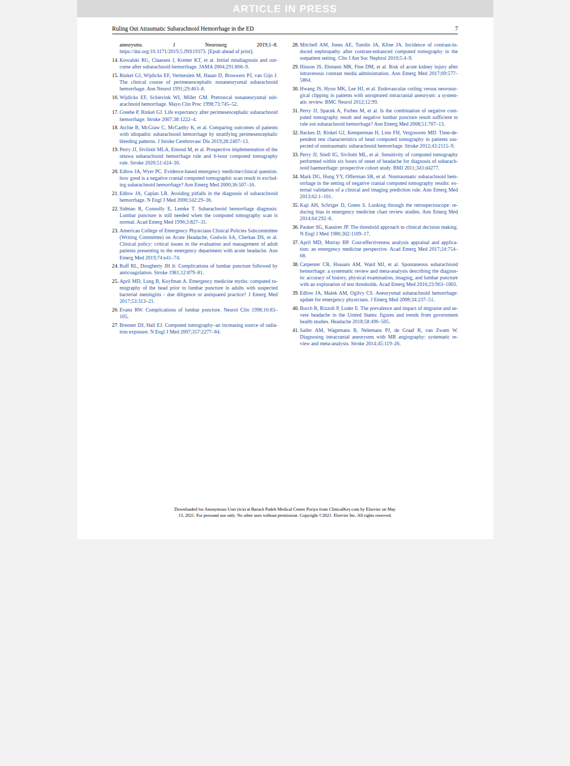ARTICLE IN PRESS
Ruling Out Atraumatic Subarachnoid Hemorrhage in the ED 7
aneurysms. J Neurosurg 2019;1–8. https://doi.org/10.3171/2019.5.JNS19373. [Epub ahead of print].
Kowalski RG, Claassen J, Kreiter KT, et al. Initial misdiagnosis and outcome after subarachnoid hemorrhage. JAMA 2004;291:866–9.
Rinkel GJ, Wijdicks EF, Vermeulen M, Hasan D, Brouwers PJ, van Gijn J. The clinical course of perimesencephalic nonaneurysmal subarachnoid hemorrhage. Ann Neurol 1991;29:463–8.
Wijdicks EF, Schievink WI, Miller GM. Pretruncal nonaneurysmal subarachnoid hemorrhage. Mayo Clin Proc 1998;73:745–52.
Greebe P, Rinkel GJ. Life expectancy after perimesencephalic subarachnoid hemorrhage. Stroke 2007;38:1222–4.
Atchie B, McGraw C, McCarthy K, et al. Comparing outcomes of patients with idiopathic subarachnoid hemorrhage by stratifying perimesencephalic bleeding patterns. J Stroke Cerebrovasc Dis 2019;28:2407–13.
Perry JJ, Sivilotti MLA, Emond M, et al. Prospective implementation of the ottawa subarachnoid hemorrhage rule and 6-hour computed tomography rule. Stroke 2020;51:424–30.
Edlow JA, Wyer PC. Evidence-based emergency medicine/clinical question. how good is a negative cranial computed tomographic scan result in excluding subarachnoid hemorrhage? Ann Emerg Med 2000;36:507–16.
Edlow JA, Caplan LR. Avoiding pitfalls in the diagnosis of subarachnoid hemorrhage. N Engl J Med 2000;342:29–36.
Sidman R, Connolly E, Lemke T. Subarachnoid hemorrhage diagnosis: Lumbar puncture is still needed when the computed tomography scan is normal. Acad Emerg Med 1996;3:827–31.
American College of Emergency Physicians Clinical Policies Subcommittee (Writing Committee) on Acute Headache, Godwin SA, Cherkas DS, et al. Clinical policy: critical issues in the evaluation and management of adult patients presenting to the emergency department with acute headache. Ann Emerg Med 2019;74:e41–74.
Ruff RL, Dougherty JH Jr. Complications of lumbar puncture followed by anticoagulation. Stroke 1981;12:879–81.
April MD, Long B, Koyfman A. Emergency medicine myths: computed tomography of the head prior to lumbar puncture in adults with suspected bacterial meningitis - due diligence or antiquated practice? J Emerg Med 2017;53:313–21.
Evans RW. Complications of lumbar puncture. Neurol Clin 1998;16:83–105.
Brenner DJ, Hall EJ. Computed tomography–an increasing source of radiation exposure. N Engl J Med 2007;357:2277–84.
Mitchell AM, Jones AE, Tumlin JA, Kline JA. Incidence of contrast-induced nephropathy after contrast-enhanced computed tomography in the outpatient setting. Clin J Am Soc Nephrol 2010;5:4–9.
Hinson JS, Ehmann MR, Fine DM, et al. Risk of acute kidney injury after intravenous contrast media administration. Ann Emerg Med 2017;69:577–5864.
Hwang JS, Hyun MK, Lee HJ, et al. Endovascular coiling versus neurosurgical clipping in patients with unruptured intracranial aneurysm: a systematic review. BMC Neurol 2012;12:99.
Perry JJ, Spacek A, Forbes M, et al. Is the combination of negative computed tomography result and negative lumbar puncture result sufficient to rule out subarachnoid hemorrhage? Ann Emerg Med 2008;51:707–13.
Backes D, Rinkel GJ, Kemperman H, Linn FH, Vergouwen MD. Time-dependent test characteristics of head computed tomography in patients suspected of nontraumatic subarachnoid hemorrhage. Stroke 2012;43:2115–9.
Perry JJ, Stiell IG, Sivilotti ML, et al. Sensitivity of computed tomography performed within six hours of onset of headache for diagnosis of subarachnoid haemorrhage: prospective cohort study. BMJ 2011;343:d4277.
Mark DG, Hung YY, Offerman SR, et al. Nontraumatic subarachnoid hemorrhage in the setting of negative cranial computed tomography results: external validation of a clinical and imaging prediction rule. Ann Emerg Med 2013;62:1–101.
Kaji AH, Schriger D, Green S. Looking through the retrospectoscope: reducing bias in emergency medicine chart review studies. Ann Emerg Med 2014;64:292–8.
Pauker SG, Kassirer JP. The threshold approach to clinical decision making. N Engl J Med 1980;302:1109–17.
April MD, Murray BP. Cost-effectiveness analysis appraisal and application: an emergency medicine perspective. Acad Emerg Med 2017;24:754–68.
Carpenter CR, Hussain AM, Ward MJ, et al. Spontaneous subarachnoid hemorrhage: a systematic review and meta-analysis describing the diagnostic accuracy of history, physical examination, imaging, and lumbar puncture with an exploration of test thresholds. Acad Emerg Med 2016;23:963–1003.
Edlow JA, Malek AM, Ogilvy CS. Aneurysmal subarachnoid hemorrhage: update for emergency physicians. J Emerg Med 2008;34:237–51.
Burch R, Rizzoli P, Loder E. The prevalence and impact of migraine and severe headache in the United States: figures and trends from government health studies. Headache 2018;58:496–505.
Sailer AM, Wagemans B, Nelemans PJ, de Graaf R, van Zwam W. Diagnosing intracranial aneurysms with MR angiography: systematic review and meta-analysis. Stroke 2014;45:119–26.
Downloaded for Anonymous User (n/a) at Baruch Padeh Medical Center Poriya from ClinicalKey.com by Elsevier on May
13, 2021. For personal use only. No other uses without permission. Copyright ©2021. Elsevier Inc. All rights reserved.